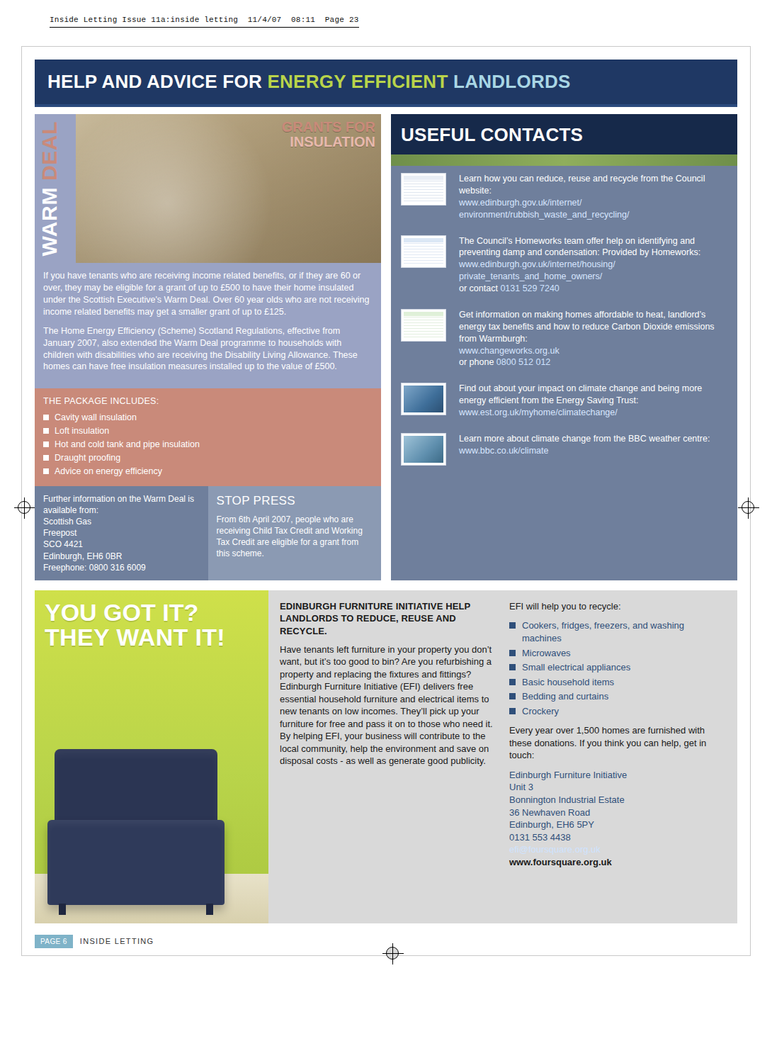Inside Letting Issue 11a:inside letting 11/4/07 08:11 Page 23
HELP AND ADVICE FOR ENERGY EFFICIENT LANDLORDS
WARM DEAL
GRANTS FOR
INSULATION
If you have tenants who are receiving income related benefits, or if they are 60 or over, they may be eligible for a grant of up to £500 to have their home insulated under the Scottish Executive's Warm Deal. Over 60 year olds who are not receiving income related benefits may get a smaller grant of up to £125.
The Home Energy Efficiency (Scheme) Scotland Regulations, effective from January 2007, also extended the Warm Deal programme to households with children with disabilities who are receiving the Disability Living Allowance. These homes can have free insulation measures installed up to the value of £500.
THE PACKAGE INCLUDES:
Cavity wall insulation
Loft insulation
Hot and cold tank and pipe insulation
Draught proofing
Advice on energy efficiency
Further information on the Warm Deal is available from:
Scottish Gas
Freepost
SCO 4421
Edinburgh, EH6 0BR
Freephone: 0800 316 6009
STOP PRESS
From 6th April 2007, people who are receiving Child Tax Credit and Working Tax Credit are eligible for a grant from this scheme.
USEFUL CONTACTS
Learn how you can reduce, reuse and recycle from the Council website:
www.edinburgh.gov.uk/internet/
environment/rubbish_waste_and_recycling/
The Council’s Homeworks team offer help on identifying and preventing damp and condensation: Provided by Homeworks:
www.edinburgh.gov.uk/internet/housing/
private_tenants_and_home_owners/
or contact 0131 529 7240
Get information on making homes affordable to heat, landlord’s energy tax benefits and how to reduce Carbon Dioxide emissions from Warmburgh:
www.changeworks.org.uk
or phone 0800 512 012
Find out about your impact on climate change and being more energy efficient from the Energy Saving Trust:
www.est.org.uk/myhome/climatechange/
Learn more about climate change from the BBC weather centre:
www.bbc.co.uk/climate
YOU GOT IT? THEY WANT IT!
Edinburgh Furniture Initiative help landlords to reduce, reuse and recycle.
Have tenants left furniture in your property you don’t want, but it’s too good to bin? Are you refurbishing a property and replacing the fixtures and fittings? Edinburgh Furniture Initiative (EFI) delivers free essential household furniture and electrical items to new tenants on low incomes. They’ll pick up your furniture for free and pass it on to those who need it. By helping EFI, your business will contribute to the local community, help the environment and save on disposal costs - as well as generate good publicity.
EFI will help you to recycle:
Cookers, fridges, freezers, and washing machines
Microwaves
Small electrical appliances
Basic household items
Bedding and curtains
Crockery
Every year over 1,500 homes are furnished with these donations. If you think you can help, get in touch:
Edinburgh Furniture Initiative
Unit 3
Bonnington Industrial Estate
36 Newhaven Road
Edinburgh, EH6 5PY
0131 553 4438
efi@foursquare.org.uk
www.foursquare.org.uk
PAGE 6 Inside Letting